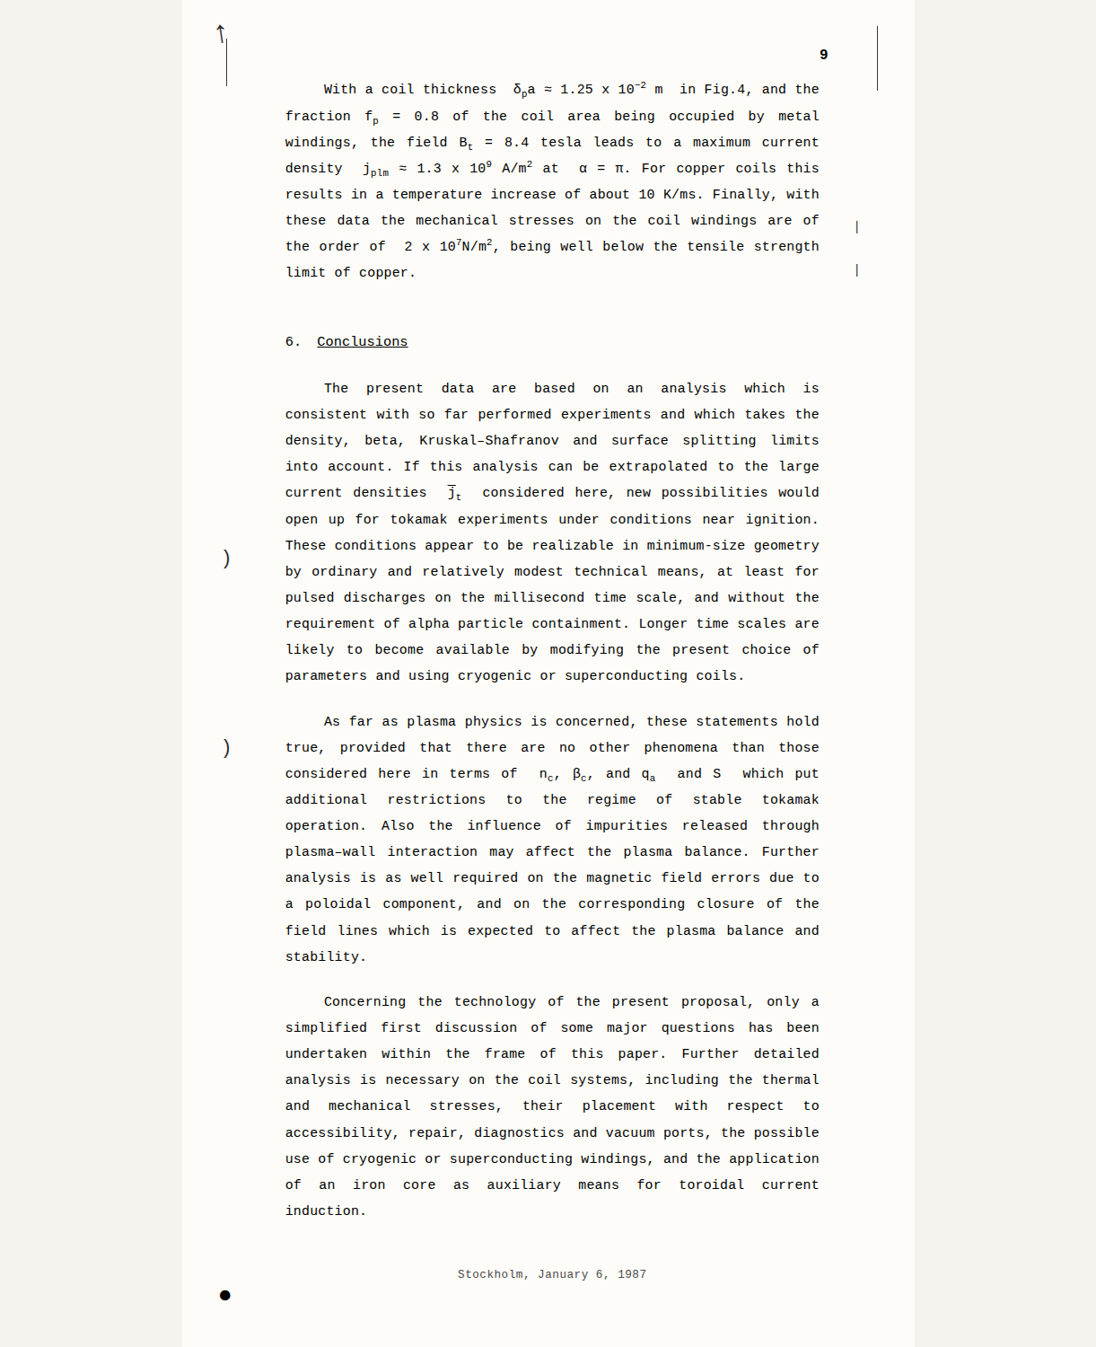9
↑
|
|
With a coil thickness δpa ≈ 1.25 x 10−2 m in Fig.4, and the fraction fp = 0.8 of the coil area being occupied by metal windings, the field Bt = 8.4 tesla leads to a maximum current density jplm ≈ 1.3 x 109 A/m2 at α = π. For copper coils this results in a temperature increase of about 10 K/ms. Finally, with these data the mechanical stresses on the coil windings are of the order of 2 x 107N/m2, being well below the tensile strength limit of copper.
6. Conclusions
The present data are based on an analysis which is consistent with so far performed experiments and which takes the density, beta, Kruskal–Shafranov and surface splitting limits into account. If this analysis can be extrapolated to the large current densities jt considered here, new possibilities would open up for tokamak experiments under conditions near ignition. These conditions appear to be realizable in minimum-size geometry by ordinary and relatively modest technical means, at least for pulsed discharges on the millisecond time scale, and without the requirement of alpha particle containment. Longer time scales are likely to become available by modifying the present choice of parameters and using cryogenic or superconducting coils.
As far as plasma physics is concerned, these statements hold true, provided that there are no other phenomena than those considered here in terms of nc, βc, and qa and S which put additional restrictions to the regime of stable tokamak operation. Also the influence of impurities released through plasma–wall interaction may affect the plasma balance. Further analysis is as well required on the magnetic field errors due to a poloidal component, and on the corresponding closure of the field lines which is expected to affect the plasma balance and stability.
Concerning the technology of the present proposal, only a simplified first discussion of some major questions has been undertaken within the frame of this paper. Further detailed analysis is necessary on the coil systems, including the thermal and mechanical stresses, their placement with respect to accessibility, repair, diagnostics and vacuum ports, the possible use of cryogenic or superconducting windings, and the application of an iron core as auxiliary means for toroidal current induction.
)
)
●
Stockholm, January 6, 1987